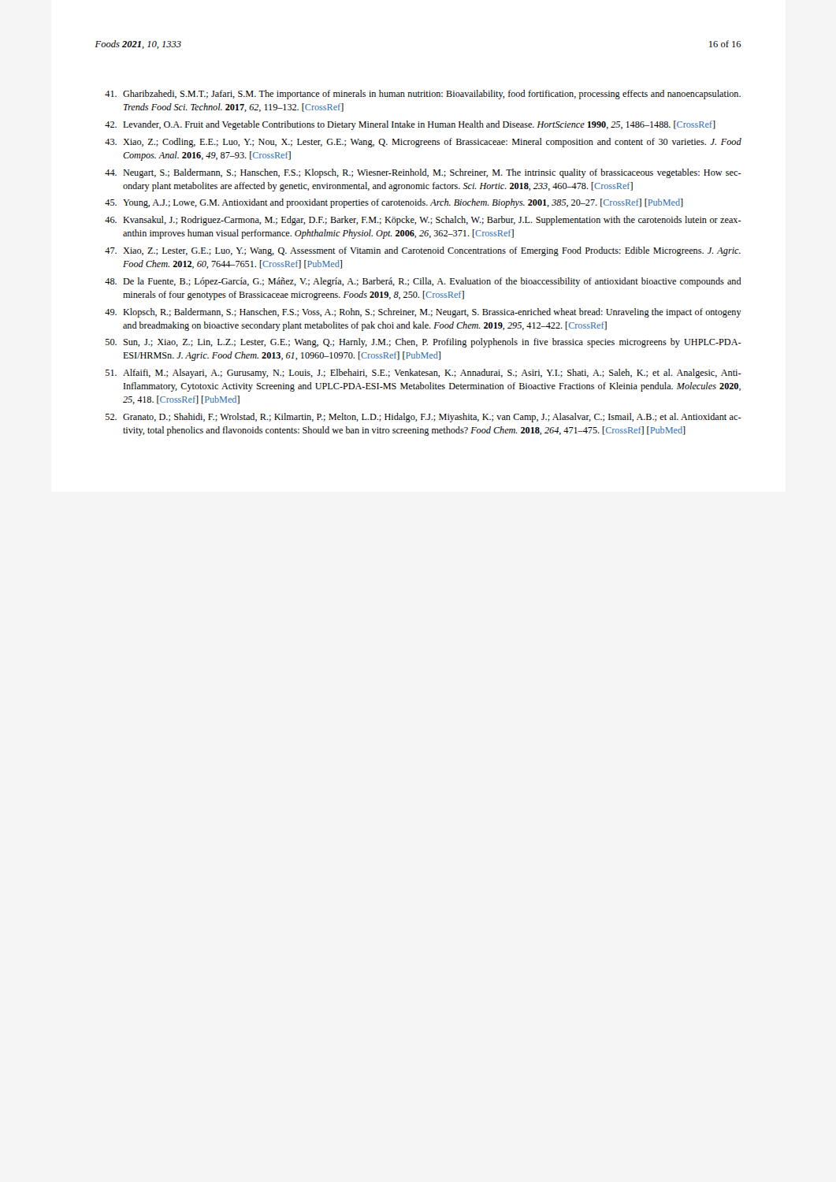Foods 2021, 10, 1333 16 of 16
Gharibzahedi, S.M.T.; Jafari, S.M. The importance of minerals in human nutrition: Bioavailability, food fortification, processing effects and nanoencapsulation. Trends Food Sci. Technol. 2017, 62, 119–132. [CrossRef]
Levander, O.A. Fruit and Vegetable Contributions to Dietary Mineral Intake in Human Health and Disease. HortScience 1990, 25, 1486–1488. [CrossRef]
Xiao, Z.; Codling, E.E.; Luo, Y.; Nou, X.; Lester, G.E.; Wang, Q. Microgreens of Brassicaceae: Mineral composition and content of 30 varieties. J. Food Compos. Anal. 2016, 49, 87–93. [CrossRef]
Neugart, S.; Baldermann, S.; Hanschen, F.S.; Klopsch, R.; Wiesner-Reinhold, M.; Schreiner, M. The intrinsic quality of brassicaceous vegetables: How secondary plant metabolites are affected by genetic, environmental, and agronomic factors. Sci. Hortic. 2018, 233, 460–478. [CrossRef]
Young, A.J.; Lowe, G.M. Antioxidant and prooxidant properties of carotenoids. Arch. Biochem. Biophys. 2001, 385, 20–27. [CrossRef] [PubMed]
Kvansakul, J.; Rodriguez-Carmona, M.; Edgar, D.F.; Barker, F.M.; Köpcke, W.; Schalch, W.; Barbur, J.L. Supplementation with the carotenoids lutein or zeaxanthin improves human visual performance. Ophthalmic Physiol. Opt. 2006, 26, 362–371. [CrossRef]
Xiao, Z.; Lester, G.E.; Luo, Y.; Wang, Q. Assessment of Vitamin and Carotenoid Concentrations of Emerging Food Products: Edible Microgreens. J. Agric. Food Chem. 2012, 60, 7644–7651. [CrossRef] [PubMed]
De la Fuente, B.; López-García, G.; Máñez, V.; Alegría, A.; Barberá, R.; Cilla, A. Evaluation of the bioaccessibility of antioxidant bioactive compounds and minerals of four genotypes of Brassicaceae microgreens. Foods 2019, 8, 250. [CrossRef]
Klopsch, R.; Baldermann, S.; Hanschen, F.S.; Voss, A.; Rohn, S.; Schreiner, M.; Neugart, S. Brassica-enriched wheat bread: Unraveling the impact of ontogeny and breadmaking on bioactive secondary plant metabolites of pak choi and kale. Food Chem. 2019, 295, 412–422. [CrossRef]
Sun, J.; Xiao, Z.; Lin, L.Z.; Lester, G.E.; Wang, Q.; Harnly, J.M.; Chen, P. Profiling polyphenols in five brassica species microgreens by UHPLC-PDA-ESI/HRMSn. J. Agric. Food Chem. 2013, 61, 10960–10970. [CrossRef] [PubMed]
Alfaifi, M.; Alsayari, A.; Gurusamy, N.; Louis, J.; Elbehairi, S.E.; Venkatesan, K.; Annadurai, S.; Asiri, Y.I.; Shati, A.; Saleh, K.; et al. Analgesic, Anti-Inflammatory, Cytotoxic Activity Screening and UPLC-PDA-ESI-MS Metabolites Determination of Bioactive Fractions of Kleinia pendula. Molecules 2020, 25, 418. [CrossRef] [PubMed]
Granato, D.; Shahidi, F.; Wrolstad, R.; Kilmartin, P.; Melton, L.D.; Hidalgo, F.J.; Miyashita, K.; van Camp, J.; Alasalvar, C.; Ismail, A.B.; et al. Antioxidant activity, total phenolics and flavonoids contents: Should we ban in vitro screening methods? Food Chem. 2018, 264, 471–475. [CrossRef] [PubMed]